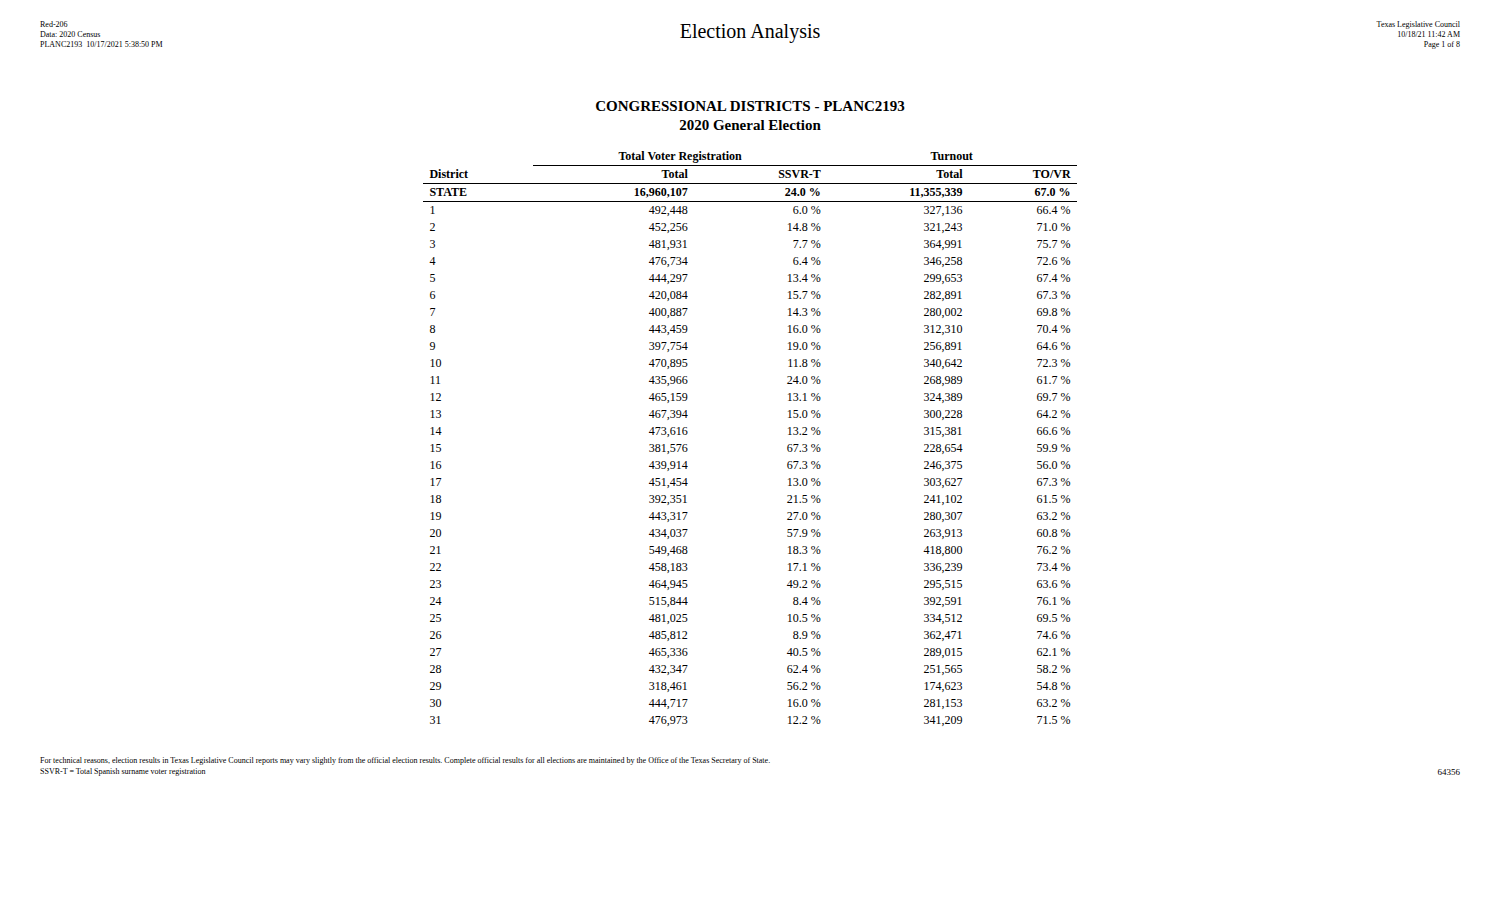Red-206
Data: 2020 Census
PLANC2193 10/17/2021 5:38:50 PM
Texas Legislative Council
10/18/21 11:42 AM
Page 1 of 8
Election Analysis
CONGRESSIONAL DISTRICTS - PLANC2193
2020 General Election
| | Total Voter Registration | Turnout |
| --- | --- | --- |
| District | Total | SSVR-T | Total | TO/VR |
| STATE | 16,960,107 | 24.0 % | 11,355,339 | 67.0 % |
| 1 | 492,448 | 6.0 % | 327,136 | 66.4 % |
| 2 | 452,256 | 14.8 % | 321,243 | 71.0 % |
| 3 | 481,931 | 7.7 % | 364,991 | 75.7 % |
| 4 | 476,734 | 6.4 % | 346,258 | 72.6 % |
| 5 | 444,297 | 13.4 % | 299,653 | 67.4 % |
| 6 | 420,084 | 15.7 % | 282,891 | 67.3 % |
| 7 | 400,887 | 14.3 % | 280,002 | 69.8 % |
| 8 | 443,459 | 16.0 % | 312,310 | 70.4 % |
| 9 | 397,754 | 19.0 % | 256,891 | 64.6 % |
| 10 | 470,895 | 11.8 % | 340,642 | 72.3 % |
| 11 | 435,966 | 24.0 % | 268,989 | 61.7 % |
| 12 | 465,159 | 13.1 % | 324,389 | 69.7 % |
| 13 | 467,394 | 15.0 % | 300,228 | 64.2 % |
| 14 | 473,616 | 13.2 % | 315,381 | 66.6 % |
| 15 | 381,576 | 67.3 % | 228,654 | 59.9 % |
| 16 | 439,914 | 67.3 % | 246,375 | 56.0 % |
| 17 | 451,454 | 13.0 % | 303,627 | 67.3 % |
| 18 | 392,351 | 21.5 % | 241,102 | 61.5 % |
| 19 | 443,317 | 27.0 % | 280,307 | 63.2 % |
| 20 | 434,037 | 57.9 % | 263,913 | 60.8 % |
| 21 | 549,468 | 18.3 % | 418,800 | 76.2 % |
| 22 | 458,183 | 17.1 % | 336,239 | 73.4 % |
| 23 | 464,945 | 49.2 % | 295,515 | 63.6 % |
| 24 | 515,844 | 8.4 % | 392,591 | 76.1 % |
| 25 | 481,025 | 10.5 % | 334,512 | 69.5 % |
| 26 | 485,812 | 8.9 % | 362,471 | 74.6 % |
| 27 | 465,336 | 40.5 % | 289,015 | 62.1 % |
| 28 | 432,347 | 62.4 % | 251,565 | 58.2 % |
| 29 | 318,461 | 56.2 % | 174,623 | 54.8 % |
| 30 | 444,717 | 16.0 % | 281,153 | 63.2 % |
| 31 | 476,973 | 12.2 % | 341,209 | 71.5 % |
For technical reasons, election results in Texas Legislative Council reports may vary slightly from the official election results. Complete official results for all elections are maintained by the Office of the Texas Secretary of State.
SSVR-T = Total Spanish surname voter registration 64356